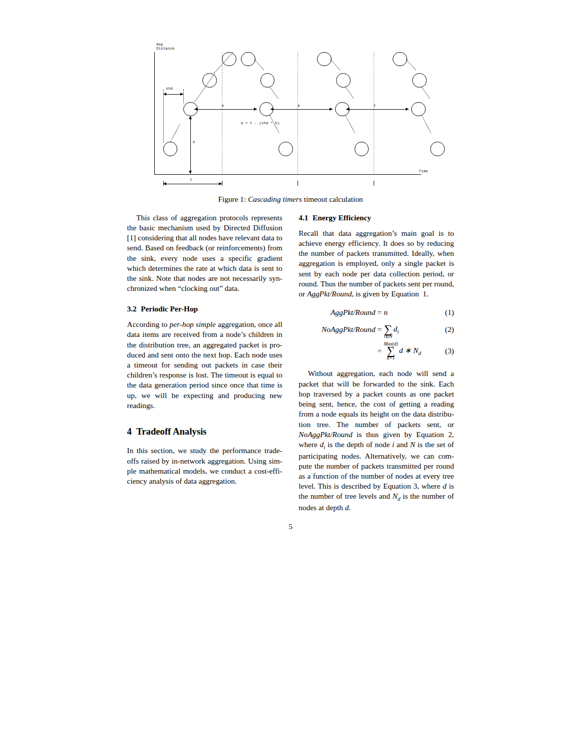Hop
Distance
Time
shd
h
e
t
e
e = t - (shd * h)
t
Figure 1: Cascading timers timeout calculation
This class of aggregation protocols represents the basic mechanism used by Directed Diffusion [1] considering that all nodes have relevant data to send. Based on feedback (or reinforcements) from the sink, every node uses a specific gradient which determines the rate at which data is sent to the sink. Note that nodes are not necessarily synchronized when “clocking out” data.
3.2 Periodic Per-Hop
According to per-hop simple aggregation, once all data items are received from a node’s children in the distribution tree, an aggregated packet is produced and sent onto the next hop. Each node uses a timeout for sending out packets in case their children’s response is lost. The timeout is equal to the data generation period since once that time is up, we will be expecting and producing new readings.
4 Tradeoff Analysis
In this section, we study the performance tradeoffs raised by in-network aggregation. Using simple mathematical models, we conduct a cost-efficiency analysis of data aggregation.
4.1 Energy Efficiency
Recall that data aggregation’s main goal is to achieve energy efficiency. It does so by reducing the number of packets transmitted. Ideally, when aggregation is employed, only a single packet is sent by each node per data collection period, or round. Thus the number of packets sent per round, or AggPkt/Round, is given by Equation 1.
| AggPkt/Round | = | n | (1) |
| NoAggPkt/Round | = | ∑ i∈N d i | (2) |
| | = | Max(d) ∑ d=1 d ∗ N d | (3) |
Without aggregation, each node will send a packet that will be forwarded to the sink. Each hop traversed by a packet counts as one packet being sent, hence, the cost of getting a reading from a node equals its height on the data distribution tree. The number of packets sent, or NoAggPkt/Round is thus given by Equation 2, where di is the depth of node i and N is the set of participating nodes. Alternatively, we can compute the number of packets transmitted per round as a function of the number of nodes at every tree level. This is described by Equation 3, where d is the number of tree levels and Nd is the number of nodes at depth d.
5